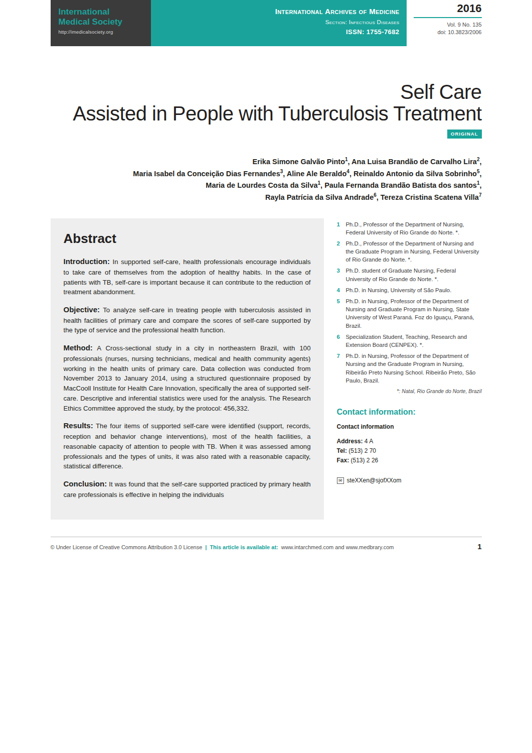International
Medical Society
http://imedicalsociety.org
International Archives of Medicine
Section: Infectious Diseases
ISSN: 1755-7682
2016
Vol. 9 No. 135
doi: 10.3823/2006
Self Care
Assisted in People with Tuberculosis Treatment
Original
Erika Simone Galvão Pinto1, Ana Luisa Brandão de Carvalho Lira2,
Maria Isabel da Conceição Dias Fernandes3, Aline Ale Beraldo4, Reinaldo Antonio da Silva Sobrinho5,
Maria de Lourdes Costa da Silva1, Paula Fernanda Brandão Batista dos santos1,
Rayla Patrícia da Silva Andrade6, Tereza Cristina Scatena Villa7
Abstract
Introduction: In supported self-care, health professionals encourage individuals to take care of themselves from the adoption of healthy habits. In the case of patients with TB, self-care is important because it can contribute to the reduction of treatment abandonment.
Objective: To analyze self-care in treating people with tuberculosis assisted in health facilities of primary care and compare the scores of self-care supported by the type of service and the professional health function.
Method: A Cross-sectional study in a city in northeastern Brazil, with 100 professionals (nurses, nursing technicians, medical and health community agents) working in the health units of primary care. Data collection was conducted from November 2013 to January 2014, using a structured questionnaire proposed by MacCooll Institute for Health Care Innovation, specifically the area of supported self-care. Descriptive and inferential statistics were used for the analysis. The Research Ethics Committee approved the study, by the protocol: 456,332.
Results: The four items of supported self-care were identified (support, records, reception and behavior change interventions), most of the health facilities, a reasonable capacity of attention to people with TB. When it was assessed among professionals and the types of units, it was also rated with a reasonable capacity, statistical difference.
Conclusion: It was found that the self-care supported practiced by primary health care professionals is effective in helping the individuals
1 Ph.D., Professor of the Department of Nursing, Federal University of Rio Grande do Norte. *.
2 Ph.D., Professor of the Department of Nursing and the Graduate Program in Nursing, Federal University of Rio Grande do Norte. *.
3 Ph.D. student of Graduate Nursing, Federal University of Rio Grande do Norte. *.
4 Ph.D. in Nursing, University of São Paulo.
5 Ph.D. in Nursing, Professor of the Department of Nursing and Graduate Program in Nursing, State University of West Paraná. Foz do Iguaçu, Paraná, Brazil.
6 Specialization Student, Teaching, Research and Extension Board (CENPEX). *.
7 Ph.D. in Nursing, Professor of the Department of Nursing and the Graduate Program in Nursing, Ribeirão Preto Nursing School. Ribeirão Preto, São Paulo, Brazil.
*: Natal, Rio Grande do Norte, Brazil
Contact information:
Contact information
Address: 4 A
Tel: (513) 2 70
Fax: (513) 2 26
✉steXXen@sjofXXom
© Under License of Creative Commons Attribution 3.0 License | This article is available at: www.intarchmed.com and www.medbrary.com 1